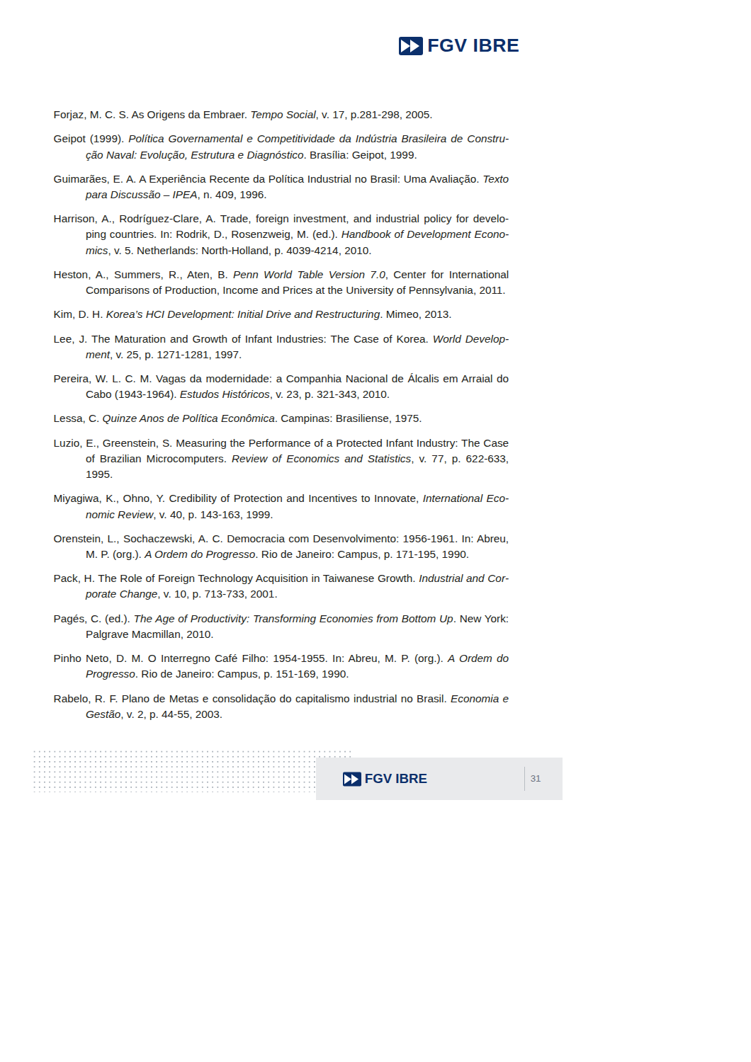FGV IBRE
Forjaz, M. C. S. As Origens da Embraer. Tempo Social, v. 17, p.281-298, 2005.
Geipot (1999). Política Governamental e Competitividade da Indústria Brasileira de Construção Naval: Evolução, Estrutura e Diagnóstico. Brasília: Geipot, 1999.
Guimarães, E. A. A Experiência Recente da Política Industrial no Brasil: Uma Avaliação. Texto para Discussão – IPEA, n. 409, 1996.
Harrison, A., Rodríguez-Clare, A. Trade, foreign investment, and industrial policy for developing countries. In: Rodrik, D., Rosenzweig, M. (ed.). Handbook of Development Economics, v. 5. Netherlands: North-Holland, p. 4039-4214, 2010.
Heston, A., Summers, R., Aten, B. Penn World Table Version 7.0, Center for International Comparisons of Production, Income and Prices at the University of Pennsylvania, 2011.
Kim, D. H. Korea’s HCI Development: Initial Drive and Restructuring. Mimeo, 2013.
Lee, J. The Maturation and Growth of Infant Industries: The Case of Korea. World Development, v. 25, p. 1271-1281, 1997.
Pereira, W. L. C. M. Vagas da modernidade: a Companhia Nacional de Álcalis em Arraial do Cabo (1943-1964). Estudos Históricos, v. 23, p. 321-343, 2010.
Lessa, C. Quinze Anos de Política Econômica. Campinas: Brasiliense, 1975.
Luzio, E., Greenstein, S. Measuring the Performance of a Protected Infant Industry: The Case of Brazilian Microcomputers. Review of Economics and Statistics, v. 77, p. 622-633, 1995.
Miyagiwa, K., Ohno, Y. Credibility of Protection and Incentives to Innovate, International Economic Review, v. 40, p. 143-163, 1999.
Orenstein, L., Sochaczewski, A. C. Democracia com Desenvolvimento: 1956-1961. In: Abreu, M. P. (org.). A Ordem do Progresso. Rio de Janeiro: Campus, p. 171-195, 1990.
Pack, H. The Role of Foreign Technology Acquisition in Taiwanese Growth. Industrial and Corporate Change, v. 10, p. 713-733, 2001.
Pagés, C. (ed.). The Age of Productivity: Transforming Economies from Bottom Up. New York: Palgrave Macmillan, 2010.
Pinho Neto, D. M. O Interregno Café Filho: 1954-1955. In: Abreu, M. P. (org.). A Ordem do Progresso. Rio de Janeiro: Campus, p. 151-169, 1990.
Rabelo, R. F. Plano de Metas e consolidação do capitalismo industrial no Brasil. Economia e Gestão, v. 2, p. 44-55, 2003.
FGV IBRE
31